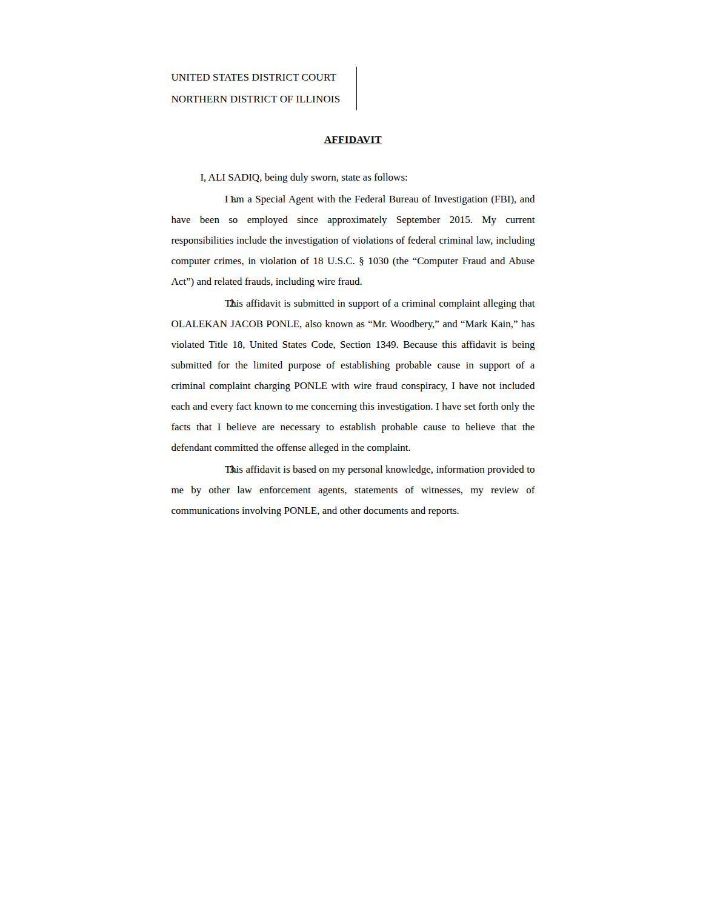United States District Court
Northern District of Illinois
AFFIDAVIT
I, ALI SADIQ, being duly sworn, state as follows:
1. I am a Special Agent with the Federal Bureau of Investigation (FBI), and have been so employed since approximately September 2015. My current responsibilities include the investigation of violations of federal criminal law, including computer crimes, in violation of 18 U.S.C. § 1030 (the “Computer Fraud and Abuse Act”) and related frauds, including wire fraud.
2. This affidavit is submitted in support of a criminal complaint alleging that OLALEKAN JACOB PONLE, also known as “Mr. Woodbery,” and “Mark Kain,” has violated Title 18, United States Code, Section 1349. Because this affidavit is being submitted for the limited purpose of establishing probable cause in support of a criminal complaint charging PONLE with wire fraud conspiracy, I have not included each and every fact known to me concerning this investigation. I have set forth only the facts that I believe are necessary to establish probable cause to believe that the defendant committed the offense alleged in the complaint.
3. This affidavit is based on my personal knowledge, information provided to me by other law enforcement agents, statements of witnesses, my review of communications involving PONLE, and other documents and reports.